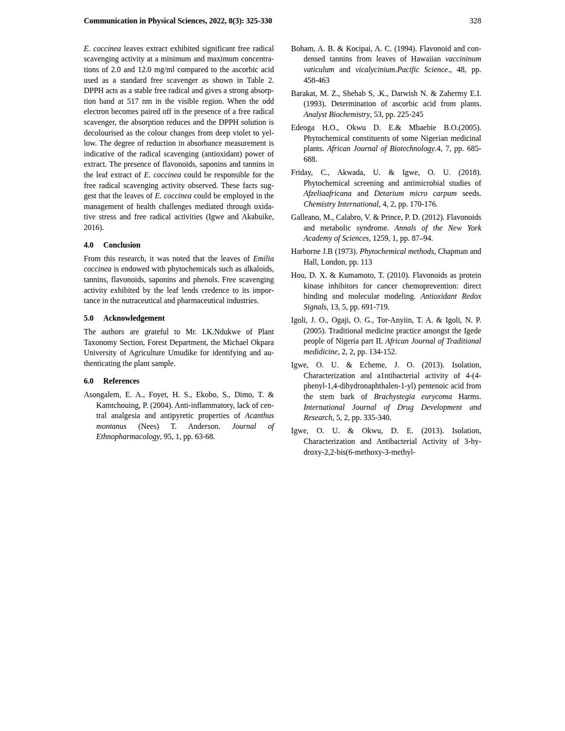Communication in Physical Sciences, 2022, 8(3): 325-330 328
E. coccinea leaves extract exhibited significant free radical scavenging activity at a minimum and maximum concentrations of 2.0 and 12.0 mg/ml compared to the ascorbic acid used as a standard free scavenger as shown in Table 2. DPPH acts as a stable free radical and gives a strong absorption band at 517 nm in the visible region. When the odd electron becomes paired off in the presence of a free radical scavenger, the absorption reduces and the DPPH solution is decolourised as the colour changes from deep violet to yellow. The degree of reduction in absorbance measurement is indicative of the radical scavenging (antioxidant) power of extract. The presence of flavonoids, saponins and tannins in the leaf extract of E. coccinea could be responsible for the free radical scavenging activity observed. These facts suggest that the leaves of E. coccinea could be employed in the management of health challenges mediated through oxidative stress and free radical activities (Igwe and Akabuike, 2016).
4.0 Conclusion
From this research, it was noted that the leaves of Emilia coccinea is endowed with phytochemicals such as alkaloids, tannins, flavonoids, saponins and phenols. Free scavenging activity exhibited by the leaf lends credence to its importance in the nutraceutical and pharmaceutical industries.
5.0 Acknowledgement
The authors are grateful to Mr. I.K.Ndukwe of Plant Taxonomy Section, Forest Department, the Michael Okpara University of Agriculture Umudike for identifying and authenticating the plant sample.
6.0 References
Asongalem, E. A., Foyet, H. S., Ekobo, S., Dimo, T. & Kamtchouing, P. (2004). Anti-inflammatory, lack of central analgesia and antipyretic properties of Acanthus montanus (Nees) T. Anderson. Journal of Ethnopharmacology, 95, 1, pp. 63-68.
Boham, A. B. & Kocipai, A. C. (1994). Flavonoid and condensed tannins from leaves of Hawaiian vaccininum vaticulum and vicalycinium.Pacific Science., 48, pp. 458-463
Barakat, M. Z., Shehab S, .K., Darwish N. & Zahermy E.I. (1993). Determination of ascorbic acid from plants. Analyst Biochemistry, 53, pp. 225-245
Edeoga H.O., Okwu D. E.& Mbaebie B.O.(2005). Phytochemical constituents of some Nigerian medicinal plants. African Journal of Biotechnology.4, 7, pp. 685-688.
Friday, C., Akwada, U. & Igwe, O. U. (2018). Phytochemical screening and antimicrobial studies of Afzeliaafricana and Detarium micro carpum seeds. Chemistry International, 4, 2, pp. 170-176.
Galleano, M., Calabro, V. & Prince, P. D. (2012). Flavonoids and metabolic syndrome. Annals of the New York Academy of Sciences, 1259, 1, pp. 87–94.
Harborne J.B (1973). Phytochemical methods, Chapman and Hall, London, pp. 113
Hou, D. X. & Kumamoto, T. (2010). Flavonoids as protein kinase inhibitors for cancer chemoprevention: direct binding and molecular modeling. Antioxidant Redox Signals, 13, 5, pp. 691-719.
Igoli, J. O., Ogaji, O. G., Tor-Anyiin, T. A. & Igoli, N. P. (2005). Traditional medicine practice amongst the Igede people of Nigeria part II. African Journal of Traditional medidicine, 2, 2, pp. 134-152.
Igwe, O. U. & Echeme, J. O. (2013). Isolation, Characterization and a1ntibacterial activity of 4-(4-phenyl-1,4-dihydronaphthalen-1-yl) pentenoic acid from the stem bark of Brachystegia eurycoma Harms. International Journal of Drug Development and Research, 5, 2, pp. 335-340.
Igwe, O. U. & Okwu, D. E. (2013). Isolation, Characterization and Antibacterial Activity of 3-hydroxy-2,2-bis(6-methoxy-3-methyl-